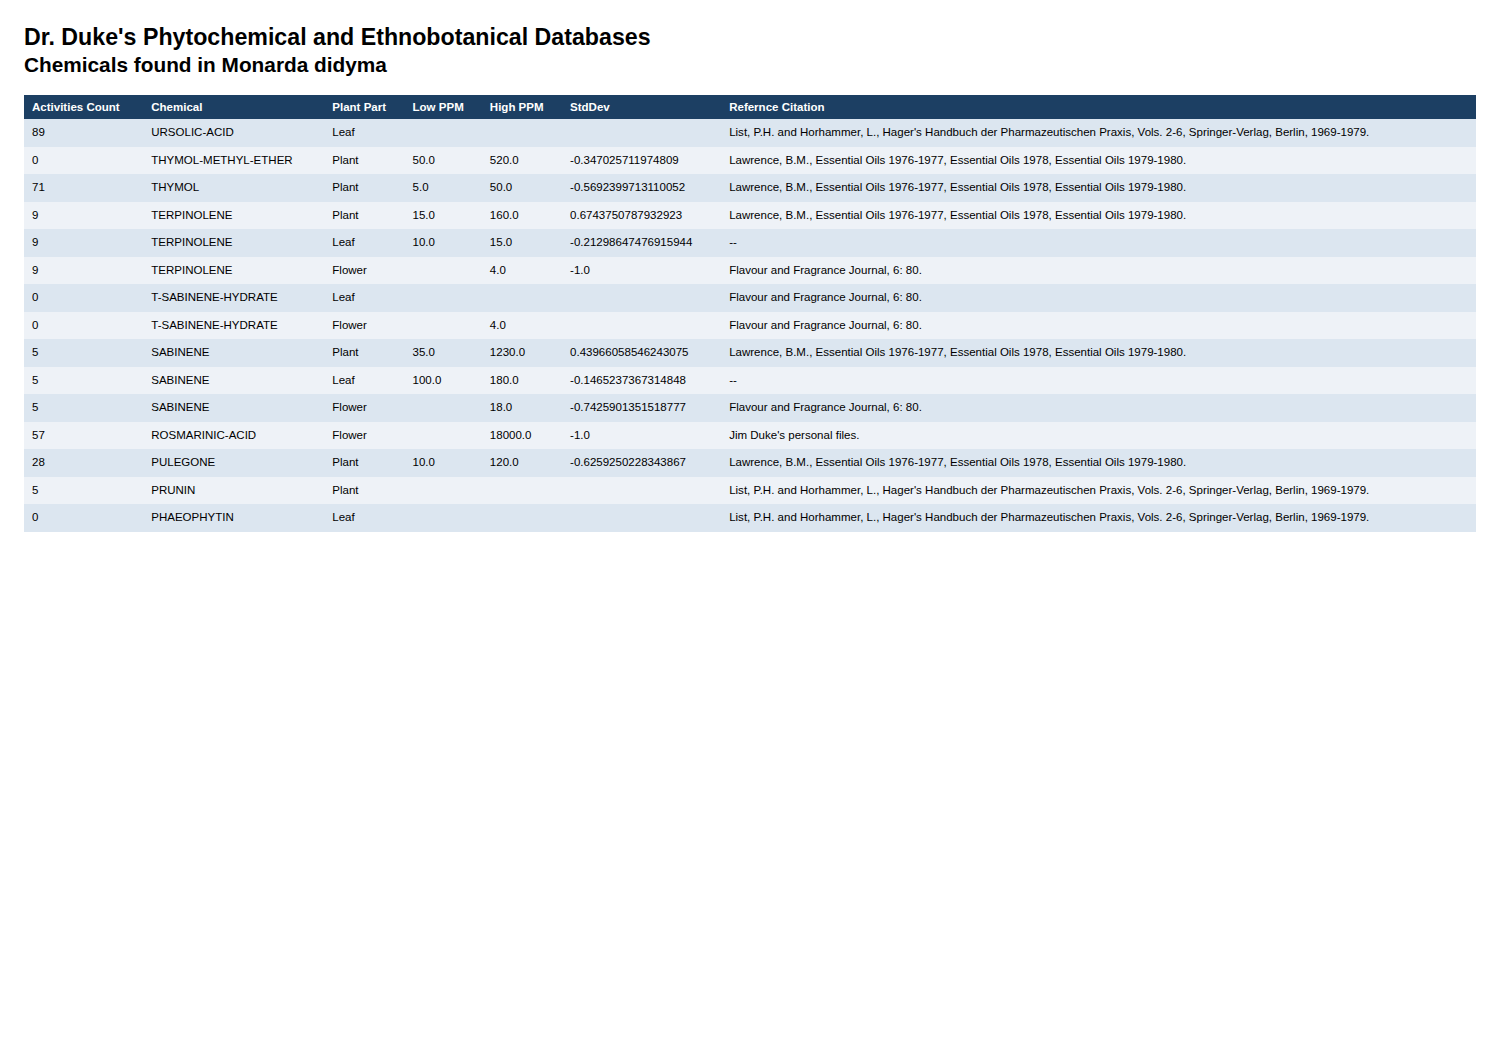Dr. Duke's Phytochemical and Ethnobotanical Databases
Chemicals found in Monarda didyma
| Activities Count | Chemical | Plant Part | Low PPM | High PPM | StdDev | Refernce Citation |
| --- | --- | --- | --- | --- | --- | --- |
| 89 | URSOLIC-ACID | Leaf | | | | List, P.H. and Horhammer, L., Hager's Handbuch der Pharmazeutischen Praxis, Vols. 2-6, Springer-Verlag, Berlin, 1969-1979. |
| 0 | THYMOL-METHYL-ETHER | Plant | 50.0 | 520.0 | -0.347025711974809 | Lawrence, B.M., Essential Oils 1976-1977, Essential Oils 1978, Essential Oils 1979-1980. |
| 71 | THYMOL | Plant | 5.0 | 50.0 | -0.5692399713110052 | Lawrence, B.M., Essential Oils 1976-1977, Essential Oils 1978, Essential Oils 1979-1980. |
| 9 | TERPINOLENE | Plant | 15.0 | 160.0 | 0.6743750787932923 | Lawrence, B.M., Essential Oils 1976-1977, Essential Oils 1978, Essential Oils 1979-1980. |
| 9 | TERPINOLENE | Leaf | 10.0 | 15.0 | -0.21298647476915944 | -- |
| 9 | TERPINOLENE | Flower | | 4.0 | -1.0 | Flavour and Fragrance Journal, 6: 80. |
| 0 | T-SABINENE-HYDRATE | Leaf | | | | Flavour and Fragrance Journal, 6: 80. |
| 0 | T-SABINENE-HYDRATE | Flower | | 4.0 | | Flavour and Fragrance Journal, 6: 80. |
| 5 | SABINENE | Plant | 35.0 | 1230.0 | 0.43966058546243075 | Lawrence, B.M., Essential Oils 1976-1977, Essential Oils 1978, Essential Oils 1979-1980. |
| 5 | SABINENE | Leaf | 100.0 | 180.0 | -0.1465237367314848 | -- |
| 5 | SABINENE | Flower | | 18.0 | -0.7425901351518777 | Flavour and Fragrance Journal, 6: 80. |
| 57 | ROSMARINIC-ACID | Flower | | 18000.0 | -1.0 | Jim Duke's personal files. |
| 28 | PULEGONE | Plant | 10.0 | 120.0 | -0.6259250228343867 | Lawrence, B.M., Essential Oils 1976-1977, Essential Oils 1978, Essential Oils 1979-1980. |
| 5 | PRUNIN | Plant | | | | List, P.H. and Horhammer, L., Hager's Handbuch der Pharmazeutischen Praxis, Vols. 2-6, Springer-Verlag, Berlin, 1969-1979. |
| 0 | PHAEOPHYTIN | Leaf | | | | List, P.H. and Horhammer, L., Hager's Handbuch der Pharmazeutischen Praxis, Vols. 2-6, Springer-Verlag, Berlin, 1969-1979. |